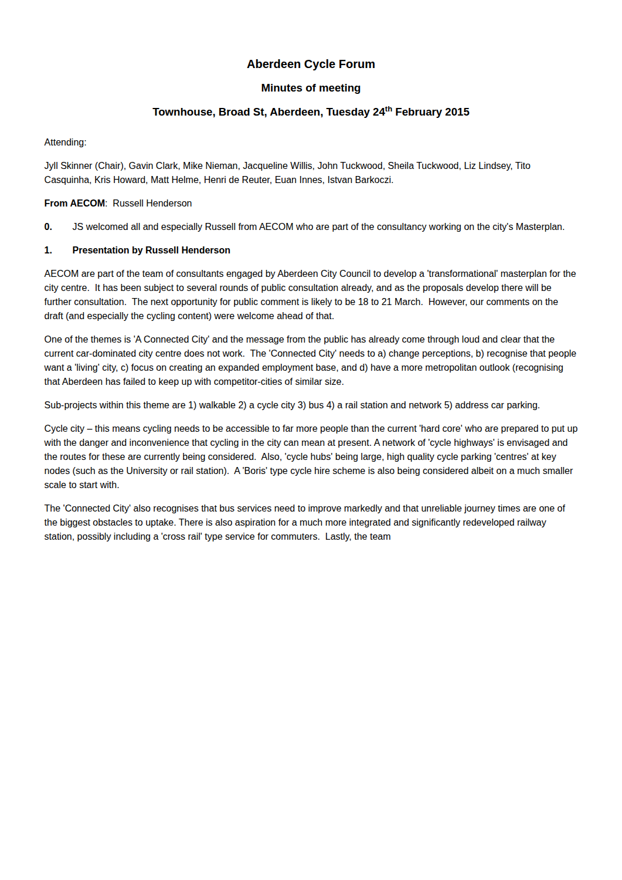Aberdeen Cycle Forum
Minutes of meeting
Townhouse, Broad St, Aberdeen, Tuesday 24th February 2015
Attending:
Jyll Skinner (Chair), Gavin Clark, Mike Nieman, Jacqueline Willis, John Tuckwood, Sheila Tuckwood, Liz Lindsey, Tito Casquinha, Kris Howard, Matt Helme, Henri de Reuter, Euan Innes, Istvan Barkoczi.
From AECOM: Russell Henderson
0. JS welcomed all and especially Russell from AECOM who are part of the consultancy working on the city's Masterplan.
1. Presentation by Russell Henderson
AECOM are part of the team of consultants engaged by Aberdeen City Council to develop a 'transformational' masterplan for the city centre. It has been subject to several rounds of public consultation already, and as the proposals develop there will be further consultation. The next opportunity for public comment is likely to be 18 to 21 March. However, our comments on the draft (and especially the cycling content) were welcome ahead of that.
One of the themes is 'A Connected City' and the message from the public has already come through loud and clear that the current car-dominated city centre does not work. The 'Connected City' needs to a) change perceptions, b) recognise that people want a 'living' city, c) focus on creating an expanded employment base, and d) have a more metropolitan outlook (recognising that Aberdeen has failed to keep up with competitor-cities of similar size.
Sub-projects within this theme are 1) walkable 2) a cycle city 3) bus 4) a rail station and network 5) address car parking.
Cycle city – this means cycling needs to be accessible to far more people than the current 'hard core' who are prepared to put up with the danger and inconvenience that cycling in the city can mean at present. A network of 'cycle highways' is envisaged and the routes for these are currently being considered. Also, 'cycle hubs' being large, high quality cycle parking 'centres' at key nodes (such as the University or rail station). A 'Boris' type cycle hire scheme is also being considered albeit on a much smaller scale to start with.
The 'Connected City' also recognises that bus services need to improve markedly and that unreliable journey times are one of the biggest obstacles to uptake. There is also aspiration for a much more integrated and significantly redeveloped railway station, possibly including a 'cross rail' type service for commuters. Lastly, the team